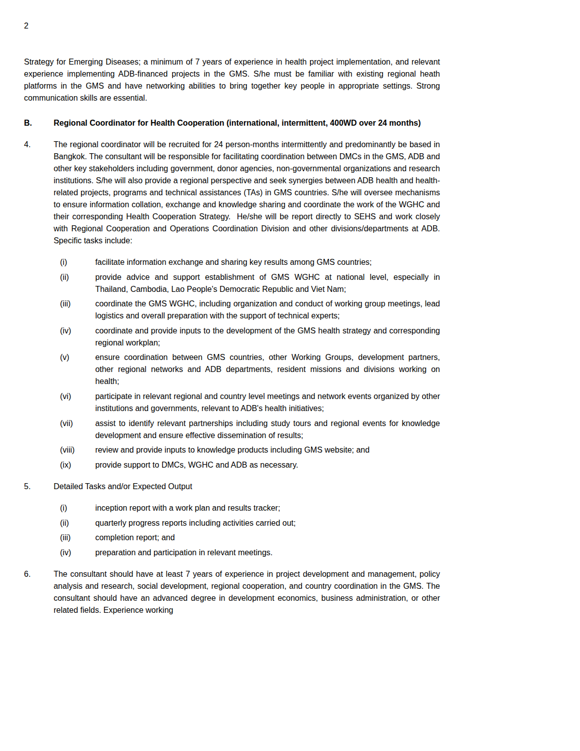2
Strategy for Emerging Diseases; a minimum of 7 years of experience in health project implementation, and relevant experience implementing ADB-financed projects in the GMS. S/he must be familiar with existing regional heath platforms in the GMS and have networking abilities to bring together key people in appropriate settings. Strong communication skills are essential.
B. Regional Coordinator for Health Cooperation (international, intermittent, 400WD over 24 months)
4. The regional coordinator will be recruited for 24 person-months intermittently and predominantly be based in Bangkok. The consultant will be responsible for facilitating coordination between DMCs in the GMS, ADB and other key stakeholders including government, donor agencies, non-governmental organizations and research institutions. S/he will also provide a regional perspective and seek synergies between ADB health and health-related projects, programs and technical assistances (TAs) in GMS countries. S/he will oversee mechanisms to ensure information collation, exchange and knowledge sharing and coordinate the work of the WGHC and their corresponding Health Cooperation Strategy. He/she will be report directly to SEHS and work closely with Regional Cooperation and Operations Coordination Division and other divisions/departments at ADB. Specific tasks include:
(i) facilitate information exchange and sharing key results among GMS countries;
(ii) provide advice and support establishment of GMS WGHC at national level, especially in Thailand, Cambodia, Lao People's Democratic Republic and Viet Nam;
(iii) coordinate the GMS WGHC, including organization and conduct of working group meetings, lead logistics and overall preparation with the support of technical experts;
(iv) coordinate and provide inputs to the development of the GMS health strategy and corresponding regional workplan;
(v) ensure coordination between GMS countries, other Working Groups, development partners, other regional networks and ADB departments, resident missions and divisions working on health;
(vi) participate in relevant regional and country level meetings and network events organized by other institutions and governments, relevant to ADB's health initiatives;
(vii) assist to identify relevant partnerships including study tours and regional events for knowledge development and ensure effective dissemination of results;
(viii) review and provide inputs to knowledge products including GMS website; and
(ix) provide support to DMCs, WGHC and ADB as necessary.
5. Detailed Tasks and/or Expected Output
(i) inception report with a work plan and results tracker;
(ii) quarterly progress reports including activities carried out;
(iii) completion report; and
(iv) preparation and participation in relevant meetings.
6. The consultant should have at least 7 years of experience in project development and management, policy analysis and research, social development, regional cooperation, and country coordination in the GMS. The consultant should have an advanced degree in development economics, business administration, or other related fields. Experience working